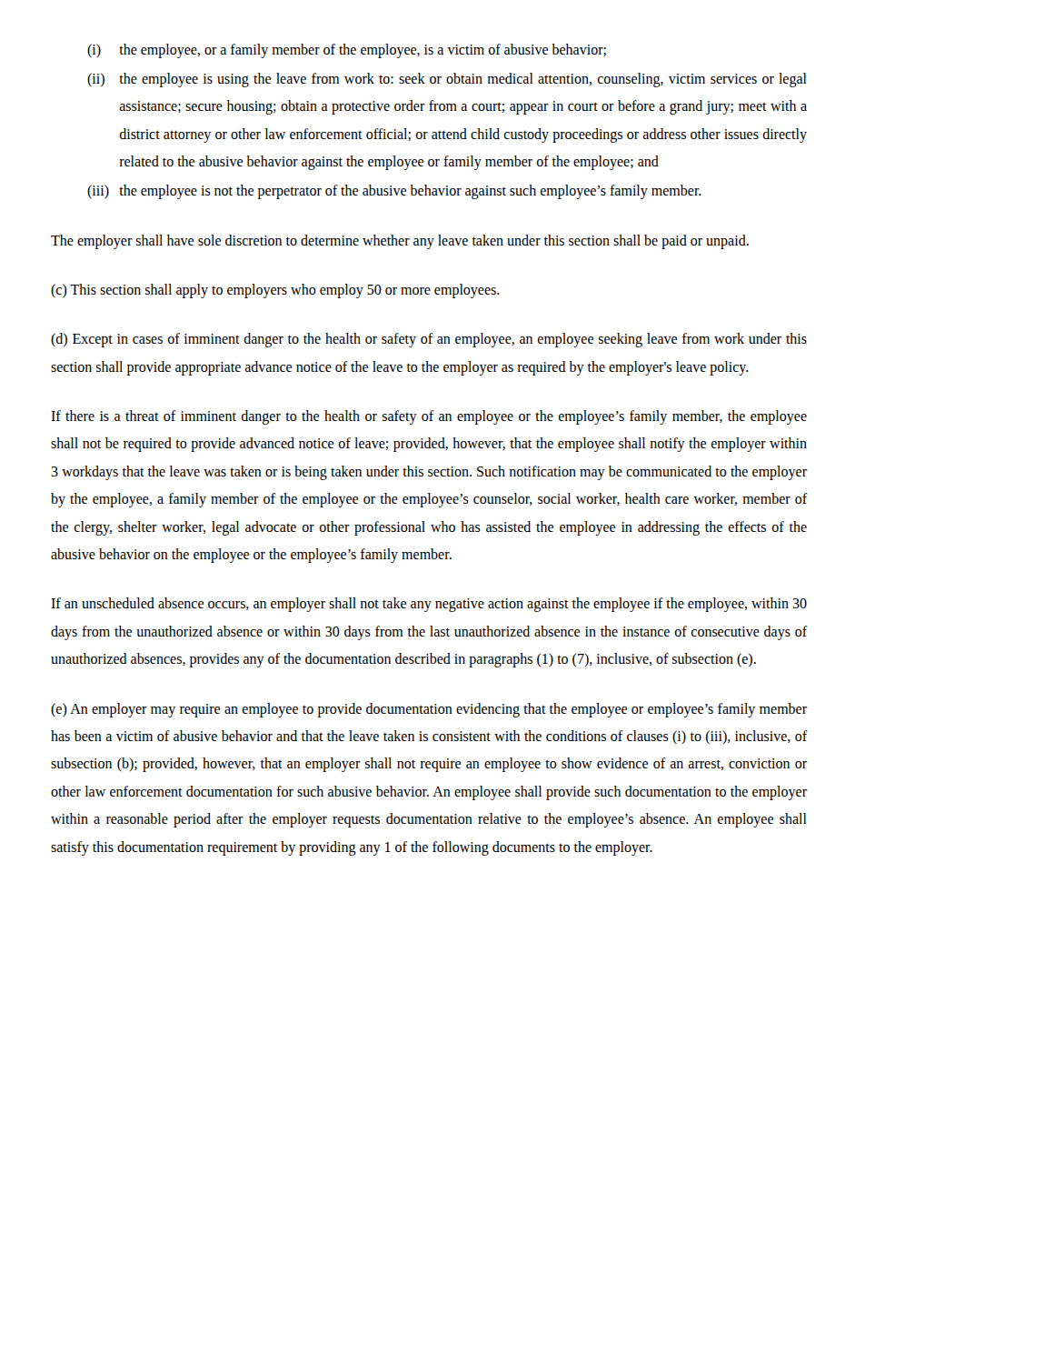(i) the employee, or a family member of the employee, is a victim of abusive behavior;
(ii) the employee is using the leave from work to: seek or obtain medical attention, counseling, victim services or legal assistance; secure housing; obtain a protective order from a court; appear in court or before a grand jury; meet with a district attorney or other law enforcement official; or attend child custody proceedings or address other issues directly related to the abusive behavior against the employee or family member of the employee; and
(iii) the employee is not the perpetrator of the abusive behavior against such employee’s family member.
The employer shall have sole discretion to determine whether any leave taken under this section shall be paid or unpaid.
(c) This section shall apply to employers who employ 50 or more employees.
(d) Except in cases of imminent danger to the health or safety of an employee, an employee seeking leave from work under this section shall provide appropriate advance notice of the leave to the employer as required by the employer's leave policy.
If there is a threat of imminent danger to the health or safety of an employee or the employee’s family member, the employee shall not be required to provide advanced notice of leave; provided, however, that the employee shall notify the employer within 3 workdays that the leave was taken or is being taken under this section. Such notification may be communicated to the employer by the employee, a family member of the employee or the employee’s counselor, social worker, health care worker, member of the clergy, shelter worker, legal advocate or other professional who has assisted the employee in addressing the effects of the abusive behavior on the employee or the employee’s family member.
If an unscheduled absence occurs, an employer shall not take any negative action against the employee if the employee, within 30 days from the unauthorized absence or within 30 days from the last unauthorized absence in the instance of consecutive days of unauthorized absences, provides any of the documentation described in paragraphs (1) to (7), inclusive, of subsection (e).
(e) An employer may require an employee to provide documentation evidencing that the employee or employee’s family member has been a victim of abusive behavior and that the leave taken is consistent with the conditions of clauses (i) to (iii), inclusive, of subsection (b); provided, however, that an employer shall not require an employee to show evidence of an arrest, conviction or other law enforcement documentation for such abusive behavior. An employee shall provide such documentation to the employer within a reasonable period after the employer requests documentation relative to the employee’s absence. An employee shall satisfy this documentation requirement by providing any 1 of the following documents to the employer.